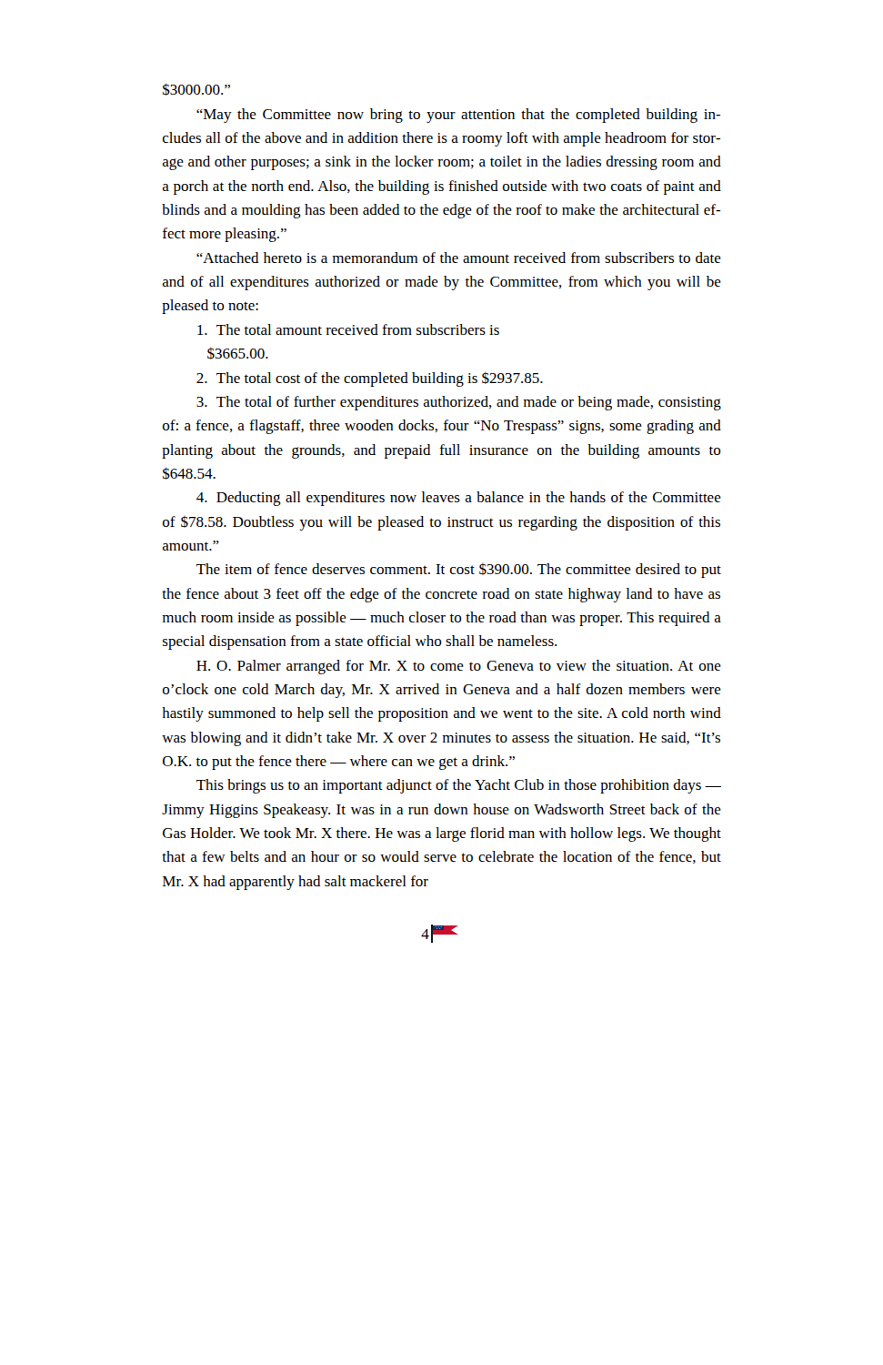$3000.00.”
“May the Committee now bring to your attention that the completed building includes all of the above and in addition there is a roomy loft with ample headroom for storage and other purposes; a sink in the locker room; a toilet in the ladies dressing room and a porch at the north end. Also, the building is finished outside with two coats of paint and blinds and a moulding has been added to the edge of the roof to make the architectural effect more pleasing.”
“Attached hereto is a memorandum of the amount received from subscribers to date and of all expenditures authorized or made by the Committee, from which you will be pleased to note:
1. The total amount received from subscribers is
$3665.00.
2. The total cost of the completed building is $2937.85.
3. The total of further expenditures authorized, and made or being made, consisting of: a fence, a flagstaff, three wooden docks, four “No Trespass” signs, some grading and planting about the grounds, and prepaid full insurance on the building amounts to $648.54.
4. Deducting all expenditures now leaves a balance in the hands of the Committee of $78.58. Doubtless you will be pleased to instruct us regarding the disposition of this amount.”
The item of fence deserves comment. It cost $390.00. The committee desired to put the fence about 3 feet off the edge of the concrete road on state highway land to have as much room inside as possible — much closer to the road than was proper. This required a special dispensation from a state official who shall be nameless.
H. O. Palmer arranged for Mr. X to come to Geneva to view the situation. At one o’clock one cold March day, Mr. X arrived in Geneva and a half dozen members were hastily summoned to help sell the proposition and we went to the site. A cold north wind was blowing and it didn’t take Mr. X over 2 minutes to assess the situation. He said, “It’s O.K. to put the fence there — where can we get a drink.”
This brings us to an important adjunct of the Yacht Club in those prohibition days — Jimmy Higgins Speakeasy. It was in a run down house on Wadsworth Street back of the Gas Holder. We took Mr. X there. He was a large florid man with hollow legs. We thought that a few belts and an hour or so would serve to celebrate the location of the fence, but Mr. X had apparently had salt mackerel for
4